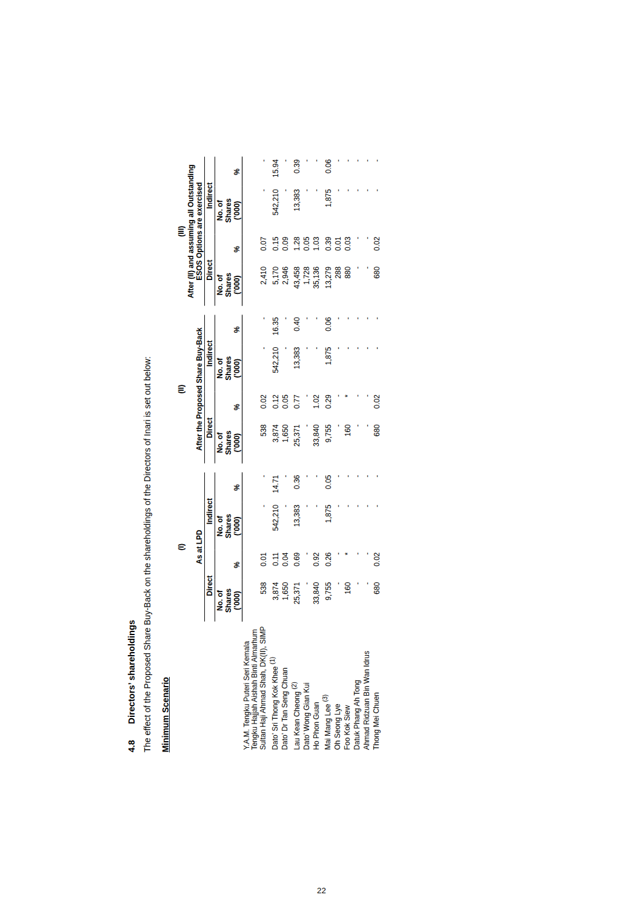4.8 Directors’ shareholdings
The effect of the Proposed Share Buy-Back on the shareholdings of the Directors of Inari is set out below:
Minimum Scenario
| | (I) | | (II) | | (III) |
| --- | --- | --- | --- | --- | --- |
| | As at LPD | | After the Proposed Share Buy-Back | | After (II) and assuming all Outstanding ESOS Options are exercised |
| | Direct | Indirect | | Direct | Indirect | | Direct | Indirect |
| | No. of Shares (’000) | % | No. of Shares (’000) | % | | No. of Shares (’000) | % | No. of Shares (’000) | % | | No. of Shares (’000) | % | No. of Shares (’000) | % |
| Y.A.M. Tengku Puteri Seri Kemala Tengku Hajjah Aishah Binti Almarhum Sultan Haji Ahmad Shah, DK(II), SIMP | 538 | 0.01 | - | - | | 538 | 0.02 | - | - | | 2,410 | 0.07 | - | - |
| Dato’ Sri Thong Kok Khee (1) | 3,874 | 0.11 | 542,210 | 14.71 | | 3,874 | 0.12 | 542,210 | 16.35 | | 5,170 | 0.15 | 542,210 | 15.94 |
| Dato’ Dr Tan Seng Chuan | 1,650 | 0.04 | - | - | | 1,650 | 0.05 | - | - | | 2,946 | 0.09 | - | - |
| Lau Kean Cheong (2) | 25,371 | 0.69 | 13,383 | 0.36 | | 25,371 | 0.77 | 13,383 | 0.40 | | 43,458 | 1.28 | 13,383 | 0.39 |
| Dato’ Wong Gian Kui | - | - | - | - | | - | - | - | - | | 1,728 | 0.05 | - | - |
| Ho Phon Guan | 33,840 | 0.92 | - | - | | 33,840 | 1.02 | - | - | | 35,136 | 1.03 | - | - |
| Mai Mang Lee (3) | 9,755 | 0.26 | 1,875 | 0.05 | | 9,755 | 0.29 | 1,875 | 0.06 | | 13,279 | 0.39 | 1,875 | 0.06 |
| Oh Seong Lye | - | - | - | - | | - | - | - | - | | 288 | 0.01 | - | - |
| Foo Kok Siew | 160 | * | - | - | | 160 | * | - | - | | 880 | 0.03 | - | - |
| Datuk Phang Ah Tong | - | - | - | - | | - | - | - | - | | - | - | - | - |
| Ahmad Ridzuan Bin Wan Idrus | - | - | - | - | | - | - | - | - | | - | - | - | - |
| Thong Mei Chuen | 680 | 0.02 | - | - | | 680 | 0.02 | - | - | | 680 | 0.02 | - | - |
22